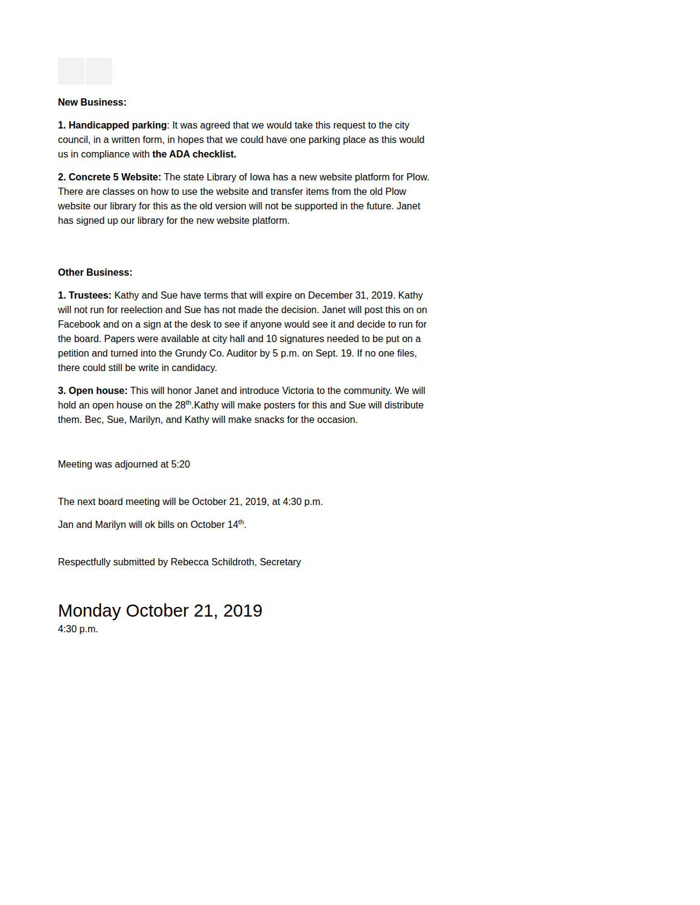New Business:
1. Handicapped parking: It was agreed that we would take this request to the city council, in a written form, in hopes that we could have one parking place as this would us in compliance with the ADA checklist.
2. Concrete 5 Website: The state Library of Iowa has a new website platform for Plow. There are classes on how to use the website and transfer items from the old Plow website our library for this as the old version will not be supported in the future. Janet has signed up our library for the new website platform.
Other Business:
1. Trustees: Kathy and Sue have terms that will expire on December 31, 2019. Kathy will not run for reelection and Sue has not made the decision. Janet will post this on on Facebook and on a sign at the desk to see if anyone would see it and decide to run for the board. Papers were available at city hall and 10 signatures needed to be put on a petition and turned into the Grundy Co. Auditor by 5 p.m. on Sept. 19. If no one files, there could still be write in candidacy.
3. Open house: This will honor Janet and introduce Victoria to the community. We will hold an open house on the 28th.Kathy will make posters for this and Sue will distribute them. Bec, Sue, Marilyn, and Kathy will make snacks for the occasion.
Meeting was adjourned at 5:20
The next board meeting will be October 21, 2019, at 4:30 p.m.
Jan and Marilyn will ok bills on October 14th.
Respectfully submitted by Rebecca Schildroth, Secretary
Monday October 21, 2019
4:30 p.m.